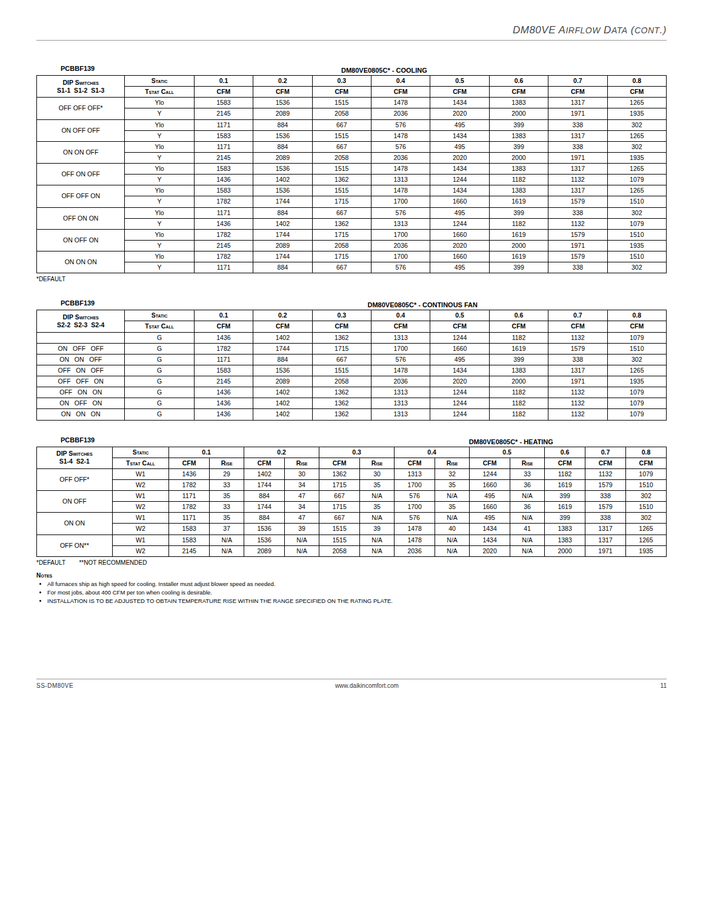DM80VE AIRFLOW DATA (CONT.)
PCBBF139 DM80VE0805C* - COOLING
| DIP Switches S1-1 S1-2 S1-3 | Static | 0.1 | 0.2 | 0.3 | 0.4 | 0.5 | 0.6 | 0.7 | 0.8 |
| --- | --- | --- | --- | --- | --- | --- | --- | --- | --- |
| Tstat Call | CFM | CFM | CFM | CFM | CFM | CFM | CFM | CFM |
| OFF OFF OFF* | Ylo | 1583 | 1536 | 1515 | 1478 | 1434 | 1383 | 1317 | 1265 |
| Y | 2145 | 2089 | 2058 | 2036 | 2020 | 2000 | 1971 | 1935 |
| ON OFF OFF | Ylo | 1171 | 884 | 667 | 576 | 495 | 399 | 338 | 302 |
| Y | 1583 | 1536 | 1515 | 1478 | 1434 | 1383 | 1317 | 1265 |
| ON ON OFF | Ylo | 1171 | 884 | 667 | 576 | 495 | 399 | 338 | 302 |
| Y | 2145 | 2089 | 2058 | 2036 | 2020 | 2000 | 1971 | 1935 |
| OFF ON OFF | Ylo | 1583 | 1536 | 1515 | 1478 | 1434 | 1383 | 1317 | 1265 |
| Y | 1436 | 1402 | 1362 | 1313 | 1244 | 1182 | 1132 | 1079 |
| OFF OFF ON | Ylo | 1583 | 1536 | 1515 | 1478 | 1434 | 1383 | 1317 | 1265 |
| Y | 1782 | 1744 | 1715 | 1700 | 1660 | 1619 | 1579 | 1510 |
| OFF ON ON | Ylo | 1171 | 884 | 667 | 576 | 495 | 399 | 338 | 302 |
| Y | 1436 | 1402 | 1362 | 1313 | 1244 | 1182 | 1132 | 1079 |
| ON OFF ON | Ylo | 1782 | 1744 | 1715 | 1700 | 1660 | 1619 | 1579 | 1510 |
| Y | 2145 | 2089 | 2058 | 2036 | 2020 | 2000 | 1971 | 1935 |
| ON ON ON | Ylo | 1782 | 1744 | 1715 | 1700 | 1660 | 1619 | 1579 | 1510 |
| Y | 1171 | 884 | 667 | 576 | 495 | 399 | 338 | 302 |
*DEFAULT
PCBBF139 DM80VE0805C* - CONTINOUS FAN
| DIP Switches S2-2 S2-3 S2-4 | Static | 0.1 | 0.2 | 0.3 | 0.4 | 0.5 | 0.6 | 0.7 | 0.8 |
| --- | --- | --- | --- | --- | --- | --- | --- | --- | --- |
| Tstat Call | CFM | CFM | CFM | CFM | CFM | CFM | CFM | CFM |
| | G | 1436 | 1402 | 1362 | 1313 | 1244 | 1182 | 1132 | 1079 |
| ON OFF OFF | G | 1782 | 1744 | 1715 | 1700 | 1660 | 1619 | 1579 | 1510 |
| ON ON OFF | G | 1171 | 884 | 667 | 576 | 495 | 399 | 338 | 302 |
| OFF ON OFF | G | 1583 | 1536 | 1515 | 1478 | 1434 | 1383 | 1317 | 1265 |
| OFF OFF ON | G | 2145 | 2089 | 2058 | 2036 | 2020 | 2000 | 1971 | 1935 |
| OFF ON ON | G | 1436 | 1402 | 1362 | 1313 | 1244 | 1182 | 1132 | 1079 |
| ON OFF ON | G | 1436 | 1402 | 1362 | 1313 | 1244 | 1182 | 1132 | 1079 |
| ON ON ON | G | 1436 | 1402 | 1362 | 1313 | 1244 | 1182 | 1132 | 1079 |
PCBBF139 DM80VE0805C* - HEATING
| DIP Switches S1-4 S2-1 | Static | 0.1 | 0.2 | 0.3 | 0.4 | 0.5 | 0.6 | 0.7 | 0.8 |
| --- | --- | --- | --- | --- | --- | --- | --- | --- | --- |
| Tstat Call | CFM | Rise | CFM | Rise | CFM | Rise | CFM | Rise | CFM | Rise | CFM | CFM | CFM |
| OFF OFF* | W1 | 1436 | 29 | 1402 | 30 | 1362 | 30 | 1313 | 32 | 1244 | 33 | 1182 | 1132 | 1079 |
| W2 | 1782 | 33 | 1744 | 34 | 1715 | 35 | 1700 | 35 | 1660 | 36 | 1619 | 1579 | 1510 |
| ON OFF | W1 | 1171 | 35 | 884 | 47 | 667 | N/A | 576 | N/A | 495 | N/A | 399 | 338 | 302 |
| W2 | 1782 | 33 | 1744 | 34 | 1715 | 35 | 1700 | 35 | 1660 | 36 | 1619 | 1579 | 1510 |
| ON ON | W1 | 1171 | 35 | 884 | 47 | 667 | N/A | 576 | N/A | 495 | N/A | 399 | 338 | 302 |
| W2 | 1583 | 37 | 1536 | 39 | 1515 | 39 | 1478 | 40 | 1434 | 41 | 1383 | 1317 | 1265 |
| OFF ON** | W1 | 1583 | N/A | 1536 | N/A | 1515 | N/A | 1478 | N/A | 1434 | N/A | 1383 | 1317 | 1265 |
| W2 | 2145 | N/A | 2089 | N/A | 2058 | N/A | 2036 | N/A | 2020 | N/A | 2000 | 1971 | 1935 |
*DEFAULT **NOT RECOMMENDED
Notes
All furnaces ship as high speed for cooling. Installer must adjust blower speed as needed.
For most jobs, about 400 CFM per ton when cooling is desirable.
INSTALLATION IS TO BE ADJUSTED TO OBTAIN TEMPERATURE RISE WITHIN THE RANGE SPECIFIED ON THE RATING PLATE.
SS-DM80VE www.daikincomfort.com 11